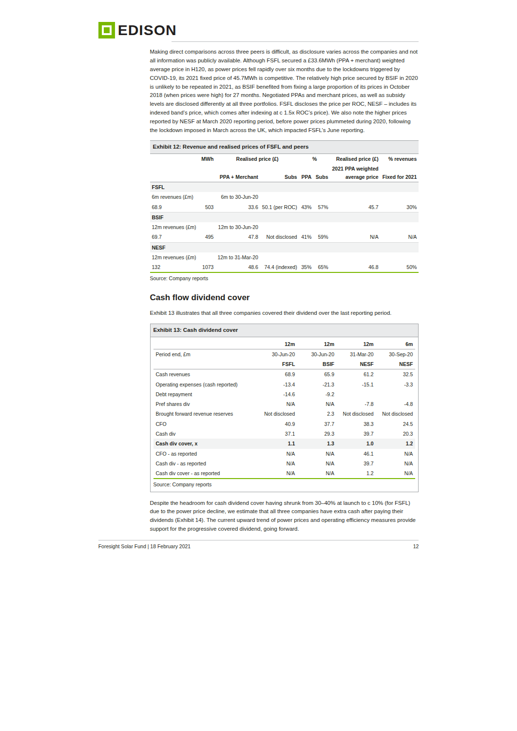EDISON
Making direct comparisons across three peers is difficult, as disclosure varies across the companies and not all information was publicly available. Although FSFL secured a £33.6MWh (PPA + merchant) weighted average price in H120, as power prices fell rapidly over six months due to the lockdowns triggered by COVID-19, its 2021 fixed price of 45.7MWh is competitive. The relatively high price secured by BSIF in 2020 is unlikely to be repeated in 2021, as BSIF benefited from fixing a large proportion of its prices in October 2018 (when prices were high) for 27 months. Negotiated PPAs and merchant prices, as well as subsidy levels are disclosed differently at all three portfolios. FSFL discloses the price per ROC, NESF – includes its indexed band’s price, which comes after indexing at c 1.5x ROC’s price). We also note the higher prices reported by NESF at March 2020 reporting period, before power prices plummeted during 2020, following the lockdown imposed in March across the UK, which impacted FSFL’s June reporting.
Exhibit 12: Revenue and realised prices of FSFL and peers
| | MWh | Realised price (£) | % | Realised price (£) | % revenues |
| --- | --- | --- | --- | --- | --- |
| | | PPA + Merchant | Subs | PPA | Subs | 2021 PPA weighted average price | Fixed for 2021 |
| FSFL |
| 6m revenues (£m) | | 6m to 30-Jun-20 | | | | | |
| 68.9 | 503 | 33.6 | 50.1 (per ROC) | 43% | 57% | 45.7 | 30% |
| BSIF |
| 12m revenues (£m) | | 12m to 30-Jun-20 | | | | | |
| 69.7 | 495 | 47.8 | Not disclosed | 41% | 59% | N/A | N/A |
| NESF |
| 12m revenues (£m) | | 12m to 31-Mar-20 | | | | | |
| 132 | 1073 | 48.6 | 74.4 (indexed) | 35% | 65% | 46.8 | 50% |
Source: Company reports
Cash flow dividend cover
Exhibit 13 illustrates that all three companies covered their dividend over the last reporting period.
Exhibit 13: Cash dividend cover
| | 12m | 12m | 12m | 6m |
| --- | --- | --- | --- | --- |
| Period end, £m | 30-Jun-20 | 30-Jun-20 | 31-Mar-20 | 30-Sep-20 |
| | FSFL | BSIF | NESF | NESF |
| Cash revenues | 68.9 | 65.9 | 61.2 | 32.5 |
| Operating expenses (cash reported) | -13.4 | -21.3 | -15.1 | -3.3 |
| Debt repayment | -14.6 | -9.2 | | |
| Pref shares div | N/A | N/A | -7.8 | -4.8 |
| Brought forward revenue reserves | Not disclosed | 2.3 | Not disclosed | Not disclosed |
| CFO | 40.9 | 37.7 | 38.3 | 24.5 |
| Cash div | 37.1 | 29.3 | 39.7 | 20.3 |
| Cash div cover, x | 1.1 | 1.3 | 1.0 | 1.2 |
| CFO - as reported | N/A | N/A | 46.1 | N/A |
| Cash div - as reported | N/A | N/A | 39.7 | N/A |
| Cash div cover - as reported | N/A | N/A | 1.2 | N/A |
Source: Company reports
Despite the headroom for cash dividend cover having shrunk from 30–40% at launch to c 10% (for FSFL) due to the power price decline, we estimate that all three companies have extra cash after paying their dividends (Exhibit 14). The current upward trend of power prices and operating efficiency measures provide support for the progressive covered dividend, going forward.
Foresight Solar Fund | 18 February 2021
12